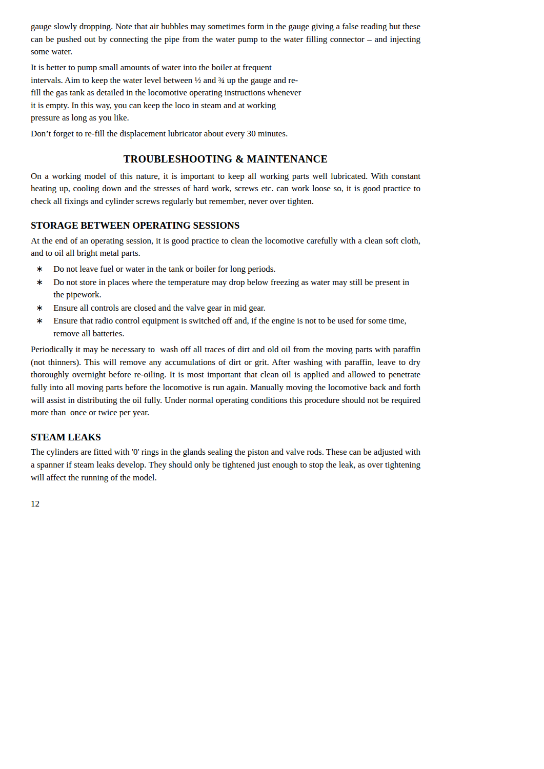gauge slowly dropping. Note that air bubbles may sometimes form in the gauge giving a false reading but these can be pushed out by connecting the pipe from the water pump to the water filling connector – and injecting some water.
It is better to pump small amounts of water into the boiler at frequent
intervals. Aim to keep the water level between ½ and ¾ up the gauge and re-
fill the gas tank as detailed in the locomotive operating instructions whenever
it is empty. In this way, you can keep the loco in steam and at working
pressure as long as you like.
Don’t forget to re-fill the displacement lubricator about every 30 minutes.
TROUBLESHOOTING & MAINTENANCE
On a working model of this nature, it is important to keep all working parts well lubricated. With constant heating up, cooling down and the stresses of hard work, screws etc. can work loose so, it is good practice to check all fixings and cylinder screws regularly but remember, never over tighten.
STORAGE BETWEEN OPERATING SESSIONS
At the end of an operating session, it is good practice to clean the locomotive carefully with a clean soft cloth, and to oil all bright metal parts.
Do not leave fuel or water in the tank or boiler for long periods.
Do not store in places where the temperature may drop below freezing as water may still be present in the pipework.
Ensure all controls are closed and the valve gear in mid gear.
Ensure that radio control equipment is switched off and, if the engine is not to be used for some time, remove all batteries.
Periodically it may be necessary to wash off all traces of dirt and old oil from the moving parts with paraffin (not thinners). This will remove any accumulations of dirt or grit. After washing with paraffin, leave to dry thoroughly overnight before re-oiling. It is most important that clean oil is applied and allowed to penetrate fully into all moving parts before the locomotive is run again. Manually moving the locomotive back and forth will assist in distributing the oil fully. Under normal operating conditions this procedure should not be required more than once or twice per year.
STEAM LEAKS
The cylinders are fitted with '0' rings in the glands sealing the piston and valve rods. These can be adjusted with a spanner if steam leaks develop. They should only be tightened just enough to stop the leak, as over tightening will affect the running of the model.
12